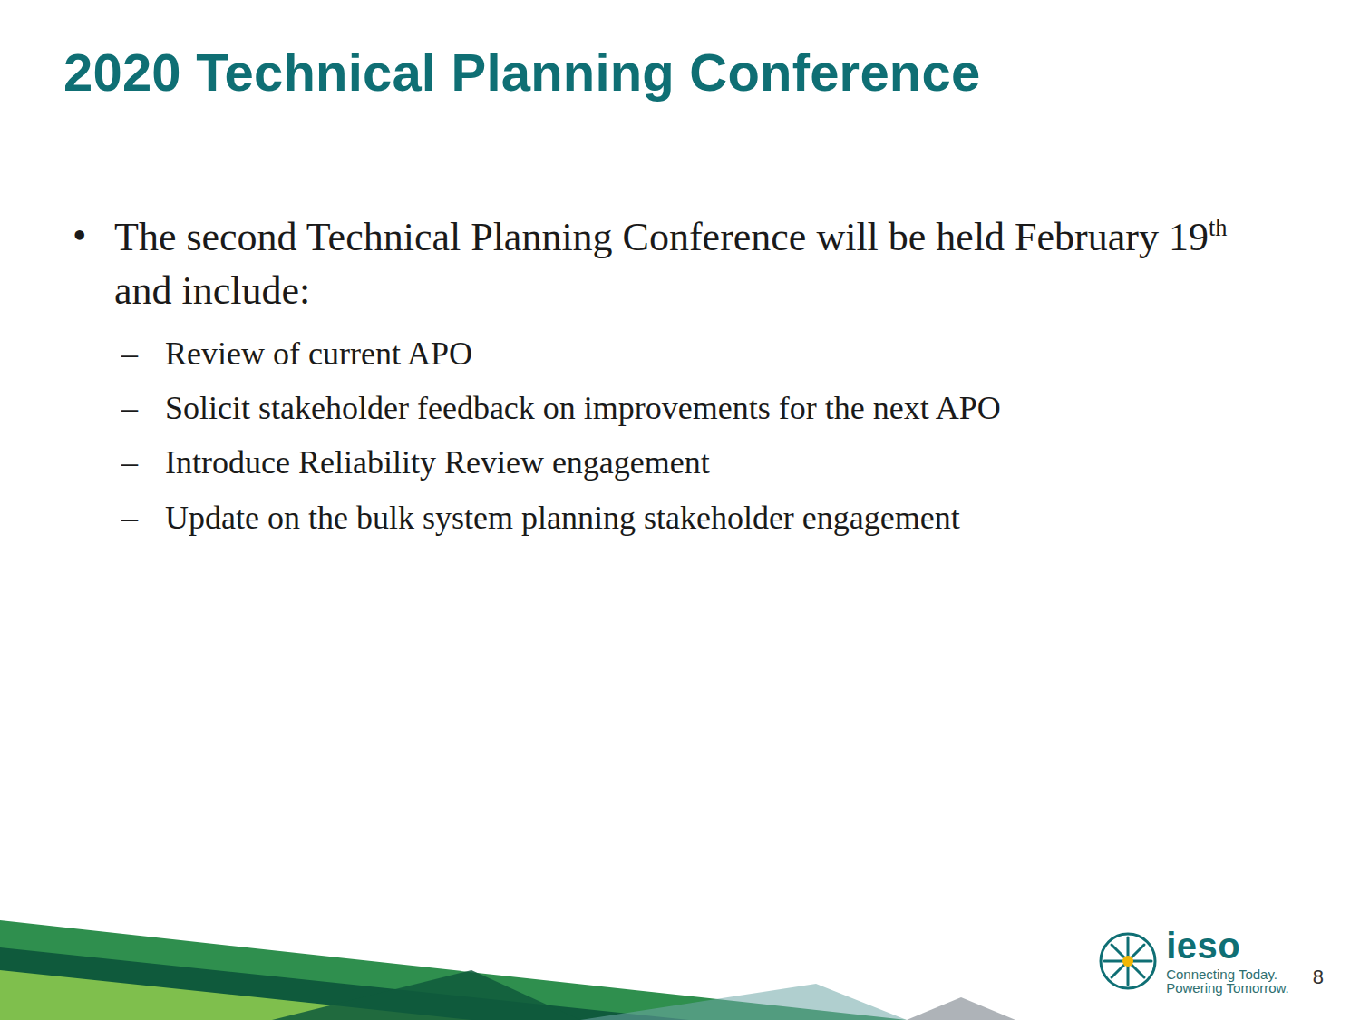2020 Technical Planning Conference
The second Technical Planning Conference will be held February 19th and include:
Review of current APO
Solicit stakeholder feedback on improvements for the next APO
Introduce Reliability Review engagement
Update on the bulk system planning stakeholder engagement
ieso
Connecting Today.
Powering Tomorrow.
8